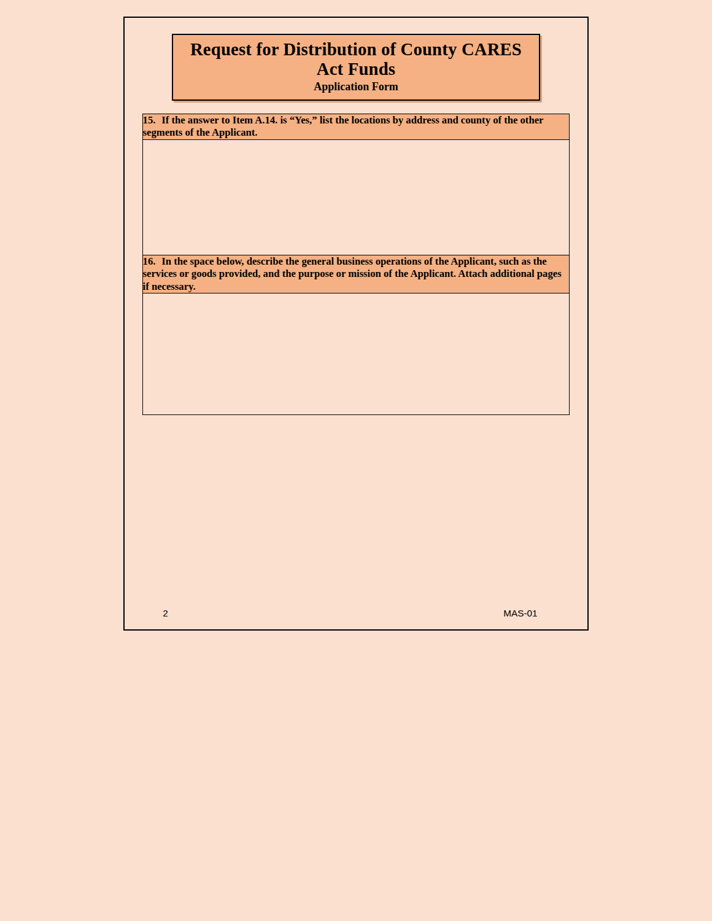Request for Distribution of County CARES Act Funds
Application Form
| 15. If the answer to Item A.14. is “Yes,” list the locations by address and county of the other segments of the Applicant. |
| 16. In the space below, describe the general business operations of the Applicant, such as the services or goods provided, and the purpose or mission of the Applicant. Attach additional pages if necessary. |
2
MAS-01